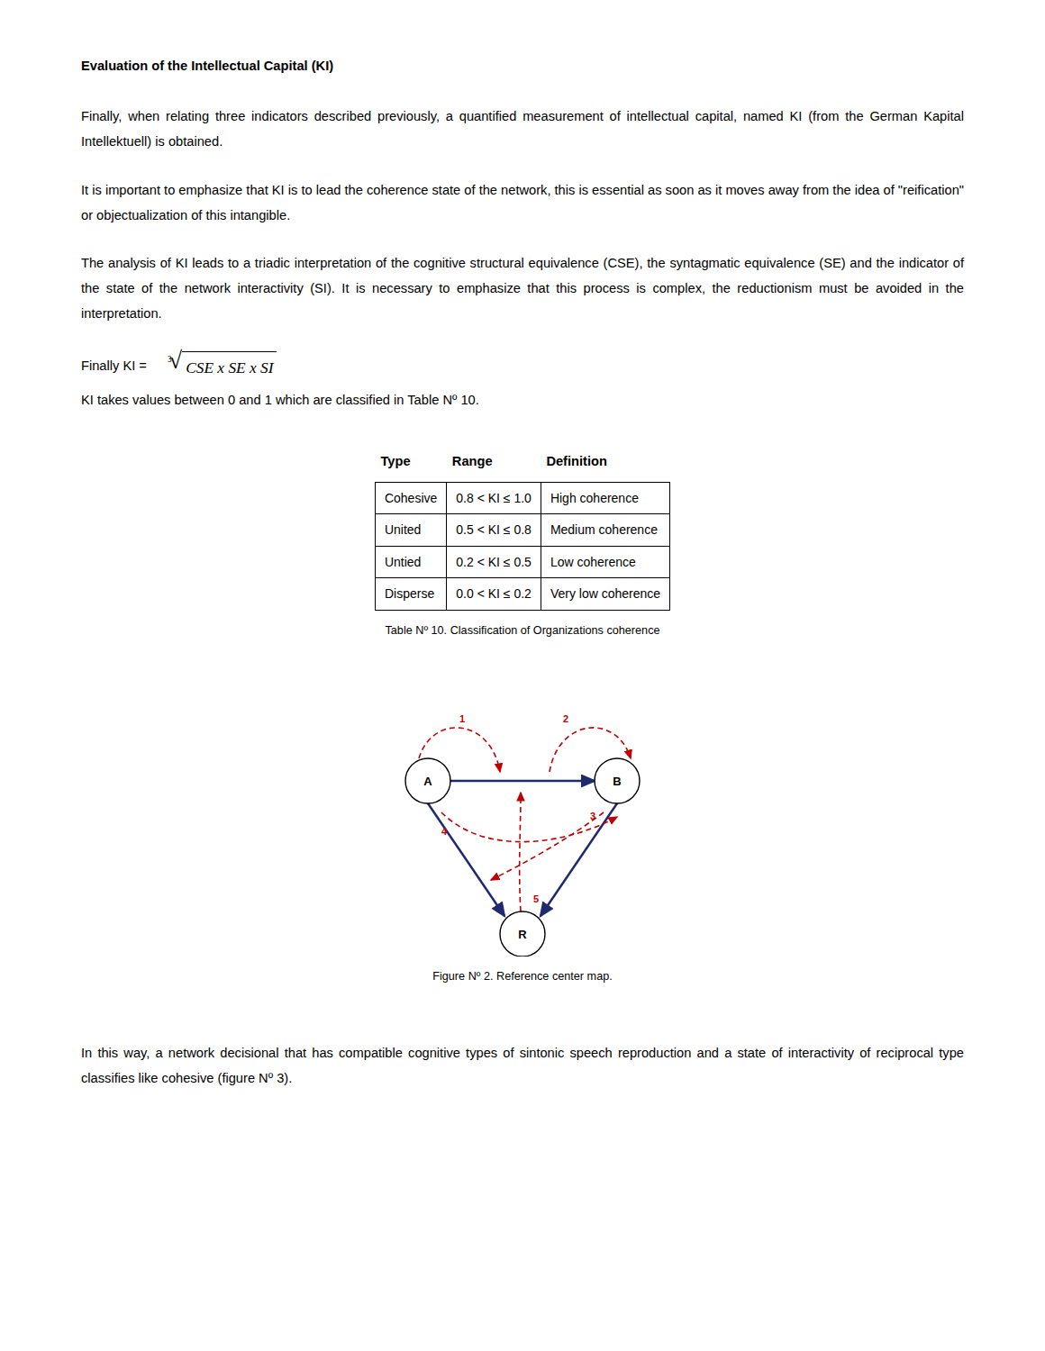Evaluation of the Intellectual Capital (KI)
Finally, when relating three indicators described previously, a quantified measurement of intellectual capital, named KI (from the German Kapital Intellektuell) is obtained.
It is important to emphasize that KI is to lead the coherence state of the network, this is essential as soon as it moves away from the idea of "reification" or objectualization of this intangible.
The analysis of KI leads to a triadic interpretation of the cognitive structural equivalence (CSE), the syntagmatic equivalence (SE) and the indicator of the state of the network interactivity (SI). It is necessary to emphasize that this process is complex, the reductionism must be avoided in the interpretation.
Finally KI = 3√CSE x SE x SI
KI takes values between 0 and 1 which are classified in Table Nº 10.
| Type | Range | Definition |
| --- | --- | --- |
| Cohesive | 0.8 < KI ≤ 1.0 | High coherence |
| United | 0.5 < KI ≤ 0.8 | Medium coherence |
| Untied | 0.2 < KI ≤ 0.5 | Low coherence |
| Disperse | 0.0 < KI ≤ 0.2 | Very low coherence |
Table Nº 10. Classification of Organizations coherence
A B R 1 2 3 4 5
Figure Nº 2. Reference center map.
In this way, a network decisional that has compatible cognitive types of sintonic speech reproduction and a state of interactivity of reciprocal type classifies like cohesive (figure Nº 3).